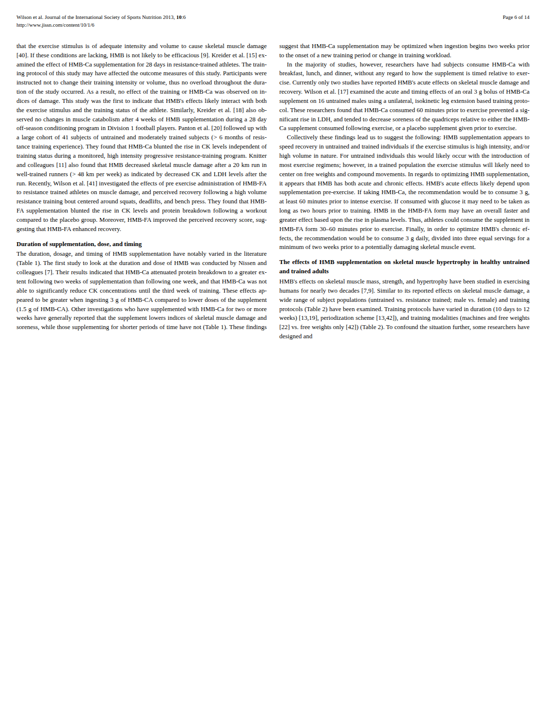Wilson et al. Journal of the International Society of Sports Nutrition 2013, 10:6 http://www.jissn.com/content/10/1/6
Page 6 of 14
that the exercise stimulus is of adequate intensity and volume to cause skeletal muscle damage [40]. If these conditions are lacking, HMB is not likely to be efficacious [9]. Kreider et al. [15] examined the effect of HMB-Ca supplementation for 28 days in resistance-trained athletes. The training protocol of this study may have affected the outcome measures of this study. Participants were instructed not to change their training intensity or volume, thus no overload throughout the duration of the study occurred. As a result, no effect of the training or HMB-Ca was observed on indices of damage. This study was the first to indicate that HMB's effects likely interact with both the exercise stimulus and the training status of the athlete. Similarly, Kreider et al. [18] also observed no changes in muscle catabolism after 4 weeks of HMB supplementation during a 28 day off-season conditioning program in Division 1 football players. Panton et al. [20] followed up with a large cohort of 41 subjects of untrained and moderately trained subjects (> 6 months of resistance training experience). They found that HMB-Ca blunted the rise in CK levels independent of training status during a monitored, high intensity progressive resistance-training program. Knitter and colleagues [11] also found that HMB decreased skeletal muscle damage after a 20 km run in well-trained runners (> 48 km per week) as indicated by decreased CK and LDH levels after the run. Recently, Wilson et al. [41] investigated the effects of pre exercise administration of HMB-FA to resistance trained athletes on muscle damage, and perceived recovery following a high volume resistance training bout centered around squats, deadlifts, and bench press. They found that HMB-FA supplementation blunted the rise in CK levels and protein breakdown following a workout compared to the placebo group. Moreover, HMB-FA improved the perceived recovery score, suggesting that HMB-FA enhanced recovery.
Duration of supplementation, dose, and timing
The duration, dosage, and timing of HMB supplementation have notably varied in the literature (Table 1). The first study to look at the duration and dose of HMB was conducted by Nissen and colleagues [7]. Their results indicated that HMB-Ca attenuated protein breakdown to a greater extent following two weeks of supplementation than following one week, and that HMB-Ca was not able to significantly reduce CK concentrations until the third week of training. These effects appeared to be greater when ingesting 3 g of HMB-CA compared to lower doses of the supplement (1.5 g of HMB-CA). Other investigations who have supplemented with HMB-Ca for two or more weeks have generally reported that the supplement lowers indices of skeletal muscle damage and soreness, while those supplementing for shorter periods of time have not (Table 1). These findings suggest that HMB-Ca supplementation may be optimized when ingestion begins two weeks prior to the onset of a new training period or change in training workload.
In the majority of studies, however, researchers have had subjects consume HMB-Ca with breakfast, lunch, and dinner, without any regard to how the supplement is timed relative to exercise. Currently only two studies have reported HMB's acute effects on skeletal muscle damage and recovery. Wilson et al. [17] examined the acute and timing effects of an oral 3 g bolus of HMB-Ca supplement on 16 untrained males using a unilateral, isokinetic leg extension based training protocol. These researchers found that HMB-Ca consumed 60 minutes prior to exercise prevented a significant rise in LDH, and tended to decrease soreness of the quadriceps relative to either the HMB-Ca supplement consumed following exercise, or a placebo supplement given prior to exercise.
Collectively these findings lead us to suggest the following: HMB supplementation appears to speed recovery in untrained and trained individuals if the exercise stimulus is high intensity, and/or high volume in nature. For untrained individuals this would likely occur with the introduction of most exercise regimens; however, in a trained population the exercise stimulus will likely need to center on free weights and compound movements. In regards to optimizing HMB supplementation, it appears that HMB has both acute and chronic effects. HMB's acute effects likely depend upon supplementation pre-exercise. If taking HMB-Ca, the recommendation would be to consume 3 g, at least 60 minutes prior to intense exercise. If consumed with glucose it may need to be taken as long as two hours prior to training. HMB in the HMB-FA form may have an overall faster and greater effect based upon the rise in plasma levels. Thus, athletes could consume the supplement in HMB-FA form 30–60 minutes prior to exercise. Finally, in order to optimize HMB's chronic effects, the recommendation would be to consume 3 g daily, divided into three equal servings for a minimum of two weeks prior to a potentially damaging skeletal muscle event.
The effects of HMB supplementation on skeletal muscle hypertrophy in healthy untrained and trained adults
HMB's effects on skeletal muscle mass, strength, and hypertrophy have been studied in exercising humans for nearly two decades [7,9]. Similar to its reported effects on skeletal muscle damage, a wide range of subject populations (untrained vs. resistance trained; male vs. female) and training protocols (Table 2) have been examined. Training protocols have varied in duration (10 days to 12 weeks) [13,19], periodization scheme [13,42]), and training modalities (machines and free weights [22] vs. free weights only [42]) (Table 2). To confound the situation further, some researchers have designed and